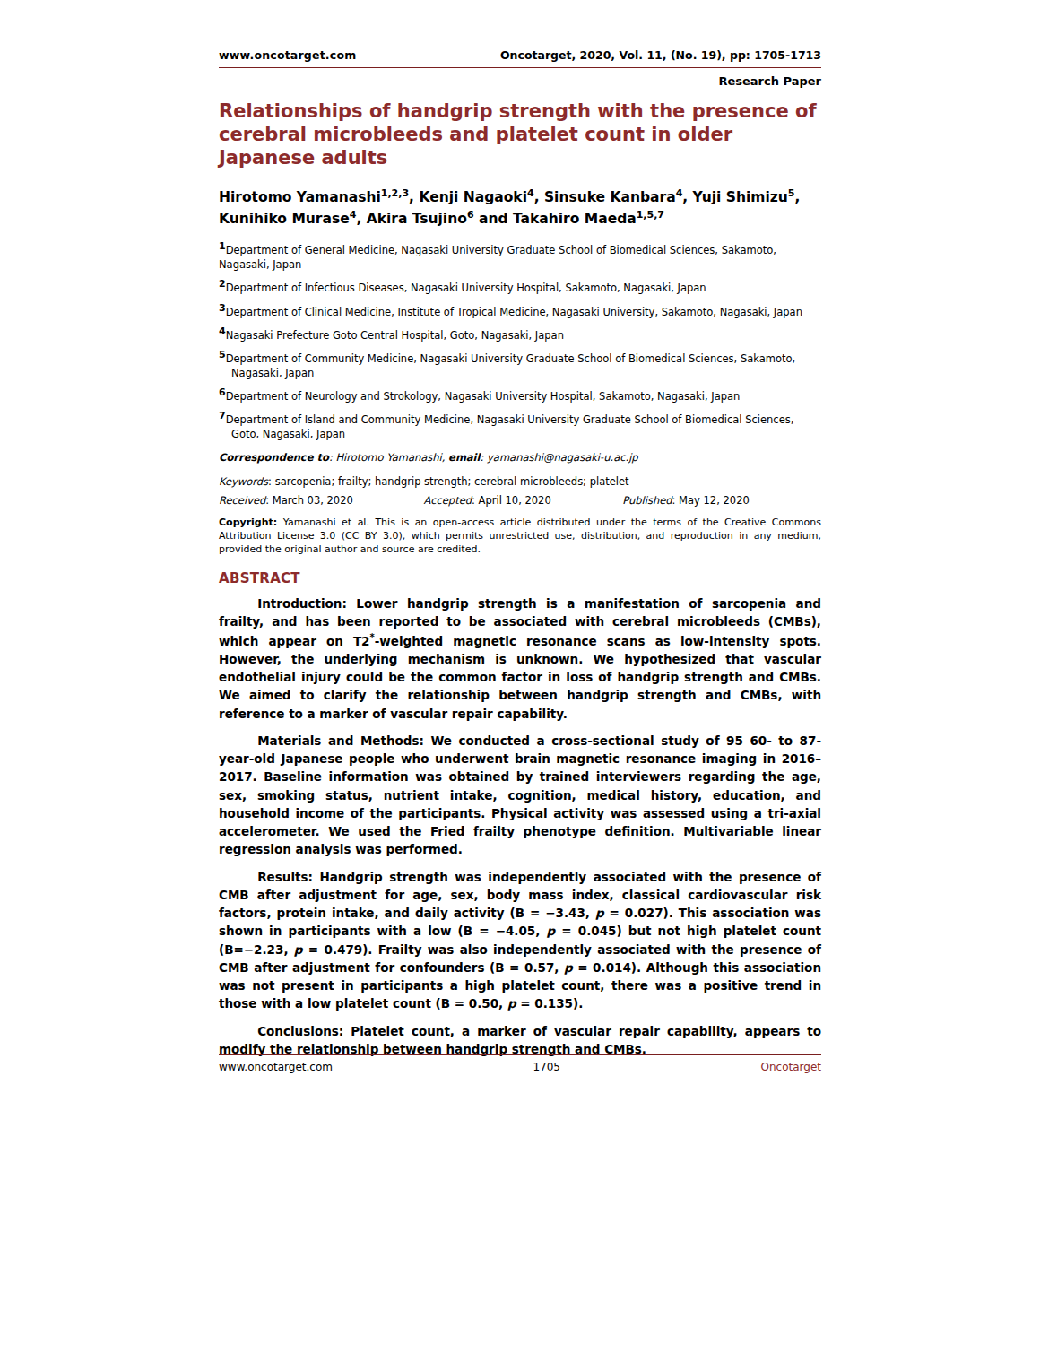www.oncotarget.com
Oncotarget, 2020, Vol. 11, (No. 19), pp: 1705-1713
Research Paper
Relationships of handgrip strength with the presence of cerebral microbleeds and platelet count in older Japanese adults
Hirotomo Yamanashi1,2,3, Kenji Nagaoki4, Sinsuke Kanbara4, Yuji Shimizu5, Kunihiko Murase4, Akira Tsujino6 and Takahiro Maeda1,5,7
1Department of General Medicine, Nagasaki University Graduate School of Biomedical Sciences, Sakamoto, Nagasaki, Japan
2Department of Infectious Diseases, Nagasaki University Hospital, Sakamoto, Nagasaki, Japan
3Department of Clinical Medicine, Institute of Tropical Medicine, Nagasaki University, Sakamoto, Nagasaki, Japan
4Nagasaki Prefecture Goto Central Hospital, Goto, Nagasaki, Japan
5Department of Community Medicine, Nagasaki University Graduate School of Biomedical Sciences, Sakamoto, Nagasaki, Japan
6Department of Neurology and Strokology, Nagasaki University Hospital, Sakamoto, Nagasaki, Japan
7Department of Island and Community Medicine, Nagasaki University Graduate School of Biomedical Sciences, Goto, Nagasaki, Japan
Correspondence to: Hirotomo Yamanashi, email: yamanashi@nagasaki-u.ac.jp
Keywords: sarcopenia; frailty; handgrip strength; cerebral microbleeds; platelet
Received: March 03, 2020
Accepted: April 10, 2020
Published: May 12, 2020
Copyright: Yamanashi et al. This is an open-access article distributed under the terms of the Creative Commons Attribution License 3.0 (CC BY 3.0), which permits unrestricted use, distribution, and reproduction in any medium, provided the original author and source are credited.
ABSTRACT
Introduction: Lower handgrip strength is a manifestation of sarcopenia and frailty, and has been reported to be associated with cerebral microbleeds (CMBs), which appear on T2*-weighted magnetic resonance scans as low-intensity spots. However, the underlying mechanism is unknown. We hypothesized that vascular endothelial injury could be the common factor in loss of handgrip strength and CMBs. We aimed to clarify the relationship between handgrip strength and CMBs, with reference to a marker of vascular repair capability.
Materials and Methods: We conducted a cross-sectional study of 95 60- to 87-year-old Japanese people who underwent brain magnetic resonance imaging in 2016–2017. Baseline information was obtained by trained interviewers regarding the age, sex, smoking status, nutrient intake, cognition, medical history, education, and household income of the participants. Physical activity was assessed using a tri-axial accelerometer. We used the Fried frailty phenotype definition. Multivariable linear regression analysis was performed.
Results: Handgrip strength was independently associated with the presence of CMB after adjustment for age, sex, body mass index, classical cardiovascular risk factors, protein intake, and daily activity (B = −3.43, p = 0.027). This association was shown in participants with a low (B = −4.05, p = 0.045) but not high platelet count (B=−2.23, p = 0.479). Frailty was also independently associated with the presence of CMB after adjustment for confounders (B = 0.57, p = 0.014). Although this association was not present in participants a high platelet count, there was a positive trend in those with a low platelet count (B = 0.50, p = 0.135).
Conclusions: Platelet count, a marker of vascular repair capability, appears to modify the relationship between handgrip strength and CMBs.
www.oncotarget.com
1705
Oncotarget